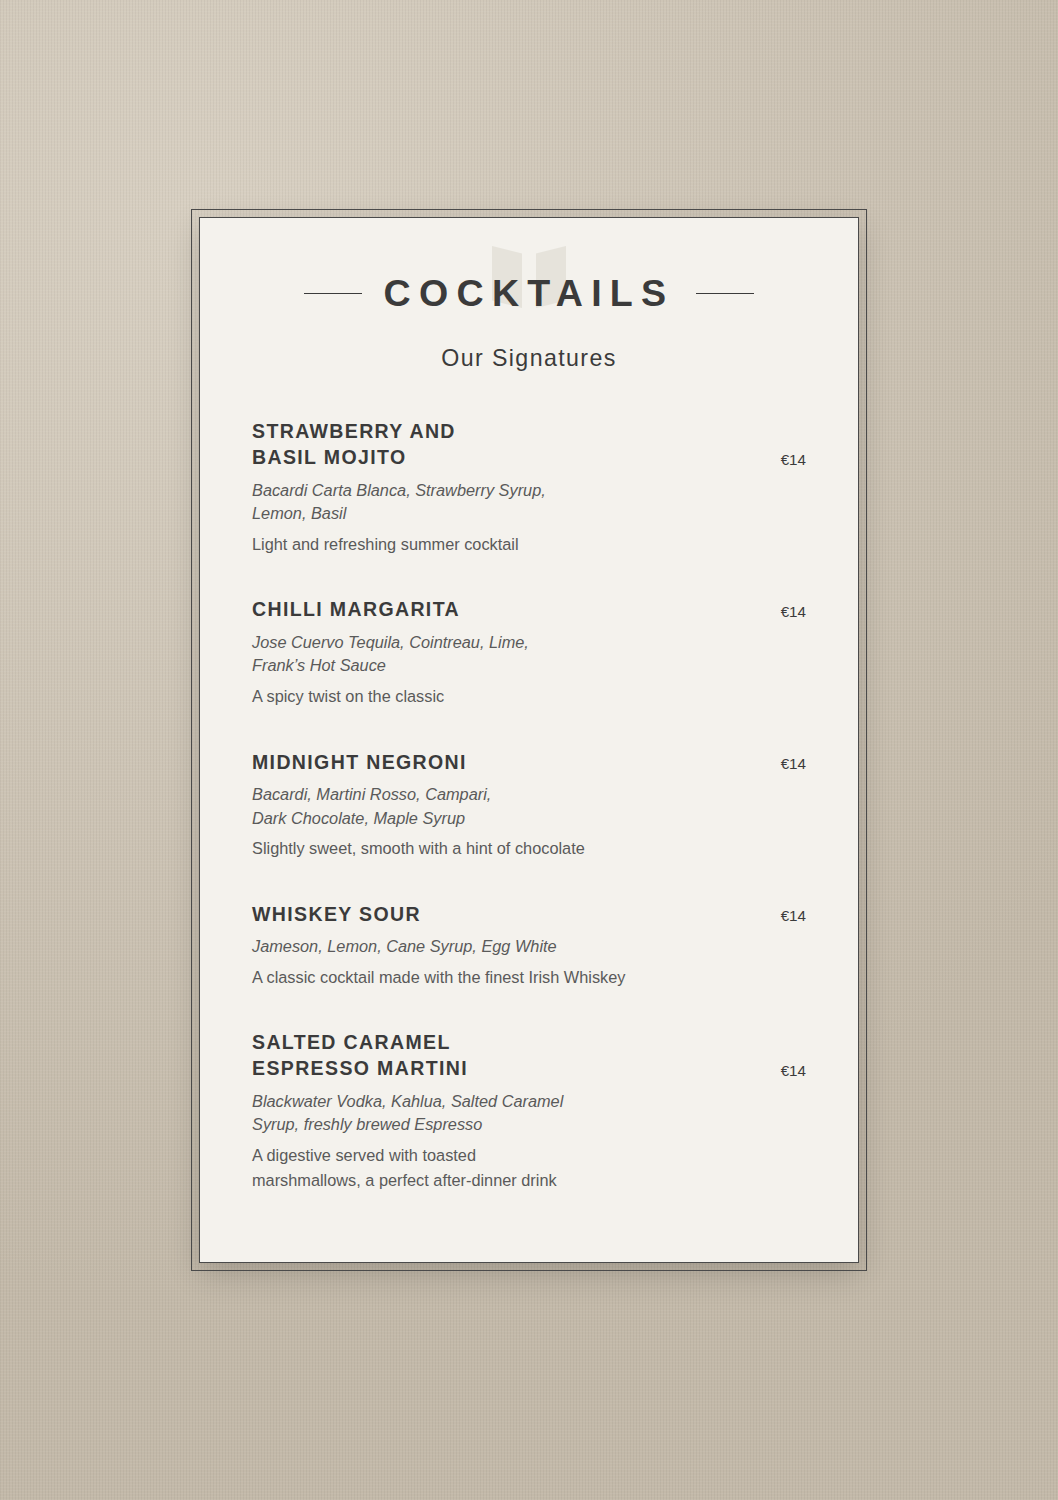Cocktails
Our Signatures
Strawberry and
Basil Mojito
€14
Bacardi Carta Blanca, Strawberry Syrup,
Lemon, Basil
Light and refreshing summer cocktail
Chilli Margarita
€14
Jose Cuervo Tequila, Cointreau, Lime,
Frank’s Hot Sauce
A spicy twist on the classic
Midnight Negroni
€14
Bacardi, Martini Rosso, Campari,
Dark Chocolate, Maple Syrup
Slightly sweet, smooth with a hint of chocolate
Whiskey Sour
€14
Jameson, Lemon, Cane Syrup, Egg White
A classic cocktail made with the finest Irish Whiskey
Salted Caramel
Espresso Martini
€14
Blackwater Vodka, Kahlua, Salted Caramel
Syrup, freshly brewed Espresso
A digestive served with toasted
marshmallows, a perfect after-dinner drink